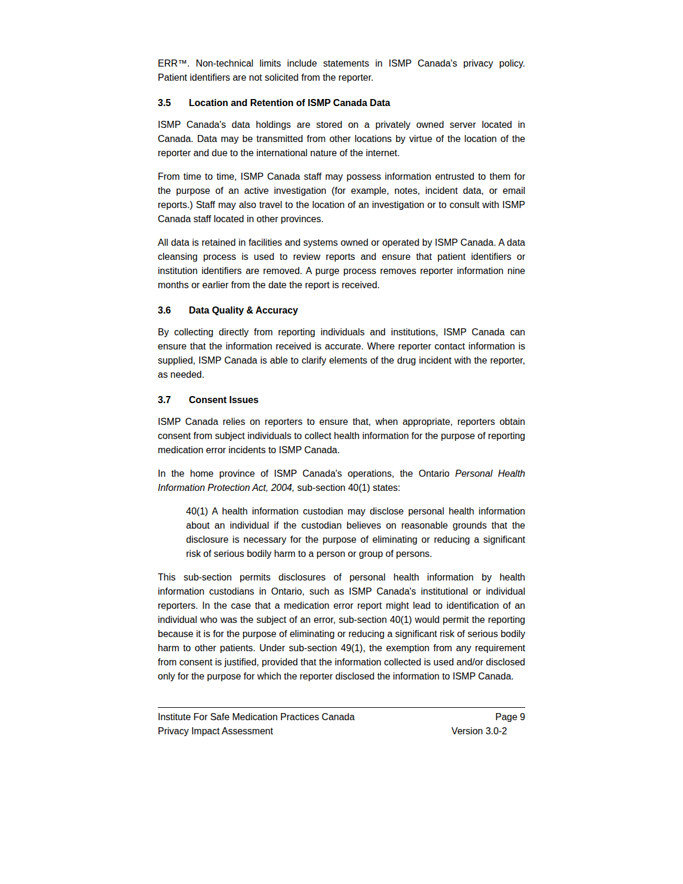ERR™. Non-technical limits include statements in ISMP Canada's privacy policy. Patient identifiers are not solicited from the reporter.
3.5 Location and Retention of ISMP Canada Data
ISMP Canada's data holdings are stored on a privately owned server located in Canada. Data may be transmitted from other locations by virtue of the location of the reporter and due to the international nature of the internet.
From time to time, ISMP Canada staff may possess information entrusted to them for the purpose of an active investigation (for example, notes, incident data, or email reports.) Staff may also travel to the location of an investigation or to consult with ISMP Canada staff located in other provinces.
All data is retained in facilities and systems owned or operated by ISMP Canada. A data cleansing process is used to review reports and ensure that patient identifiers or institution identifiers are removed. A purge process removes reporter information nine months or earlier from the date the report is received.
3.6 Data Quality & Accuracy
By collecting directly from reporting individuals and institutions, ISMP Canada can ensure that the information received is accurate. Where reporter contact information is supplied, ISMP Canada is able to clarify elements of the drug incident with the reporter, as needed.
3.7 Consent Issues
ISMP Canada relies on reporters to ensure that, when appropriate, reporters obtain consent from subject individuals to collect health information for the purpose of reporting medication error incidents to ISMP Canada.
In the home province of ISMP Canada's operations, the Ontario Personal Health Information Protection Act, 2004, sub-section 40(1) states:
40(1) A health information custodian may disclose personal health information about an individual if the custodian believes on reasonable grounds that the disclosure is necessary for the purpose of eliminating or reducing a significant risk of serious bodily harm to a person or group of persons.
This sub-section permits disclosures of personal health information by health information custodians in Ontario, such as ISMP Canada's institutional or individual reporters. In the case that a medication error report might lead to identification of an individual who was the subject of an error, sub-section 40(1) would permit the reporting because it is for the purpose of eliminating or reducing a significant risk of serious bodily harm to other patients. Under sub-section 49(1), the exemption from any requirement from consent is justified, provided that the information collected is used and/or disclosed only for the purpose for which the reporter disclosed the information to ISMP Canada.
| Institute For Safe Medication Practices Canada | Page 9 |
| Privacy Impact Assessment | Version 3.0-2 |